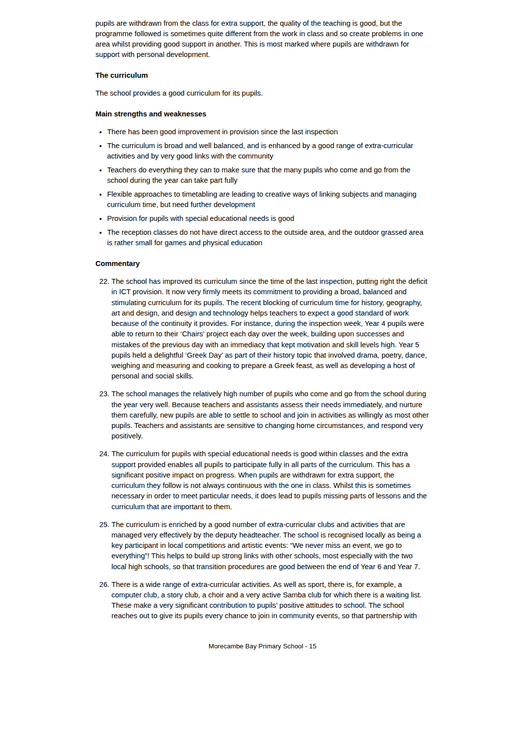pupils are withdrawn from the class for extra support, the quality of the teaching is good, but the programme followed is sometimes quite different from the work in class and so create problems in one area whilst providing good support in another. This is most marked where pupils are withdrawn for support with personal development.
The curriculum
The school provides a good curriculum for its pupils.
Main strengths and weaknesses
There has been good improvement in provision since the last inspection
The curriculum is broad and well balanced, and is enhanced by a good range of extra-curricular activities and by very good links with the community
Teachers do everything they can to make sure that the many pupils who come and go from the school during the year can take part fully
Flexible approaches to timetabling are leading to creative ways of linking subjects and managing curriculum time, but need further development
Provision for pupils with special educational needs is good
The reception classes do not have direct access to the outside area, and the outdoor grassed area is rather small for games and physical education
Commentary
The school has improved its curriculum since the time of the last inspection, putting right the deficit in ICT provision. It now very firmly meets its commitment to providing a broad, balanced and stimulating curriculum for its pupils. The recent blocking of curriculum time for history, geography, art and design, and design and technology helps teachers to expect a good standard of work because of the continuity it provides. For instance, during the inspection week, Year 4 pupils were able to return to their ‘Chairs’ project each day over the week, building upon successes and mistakes of the previous day with an immediacy that kept motivation and skill levels high. Year 5 pupils held a delightful ‘Greek Day’ as part of their history topic that involved drama, poetry, dance, weighing and measuring and cooking to prepare a Greek feast, as well as developing a host of personal and social skills.
The school manages the relatively high number of pupils who come and go from the school during the year very well. Because teachers and assistants assess their needs immediately, and nurture them carefully, new pupils are able to settle to school and join in activities as willingly as most other pupils. Teachers and assistants are sensitive to changing home circumstances, and respond very positively.
The curriculum for pupils with special educational needs is good within classes and the extra support provided enables all pupils to participate fully in all parts of the curriculum. This has a significant positive impact on progress. When pupils are withdrawn for extra support, the curriculum they follow is not always continuous with the one in class. Whilst this is sometimes necessary in order to meet particular needs, it does lead to pupils missing parts of lessons and the curriculum that are important to them.
The curriculum is enriched by a good number of extra-curricular clubs and activities that are managed very effectively by the deputy headteacher. The school is recognised locally as being a key participant in local competitions and artistic events: “We never miss an event, we go to everything”! This helps to build up strong links with other schools, most especially with the two local high schools, so that transition procedures are good between the end of Year 6 and Year 7.
There is a wide range of extra-curricular activities. As well as sport, there is, for example, a computer club, a story club, a choir and a very active Samba club for which there is a waiting list. These make a very significant contribution to pupils’ positive attitudes to school. The school reaches out to give its pupils every chance to join in community events, so that partnership with
Morecambe Bay Primary School - 15